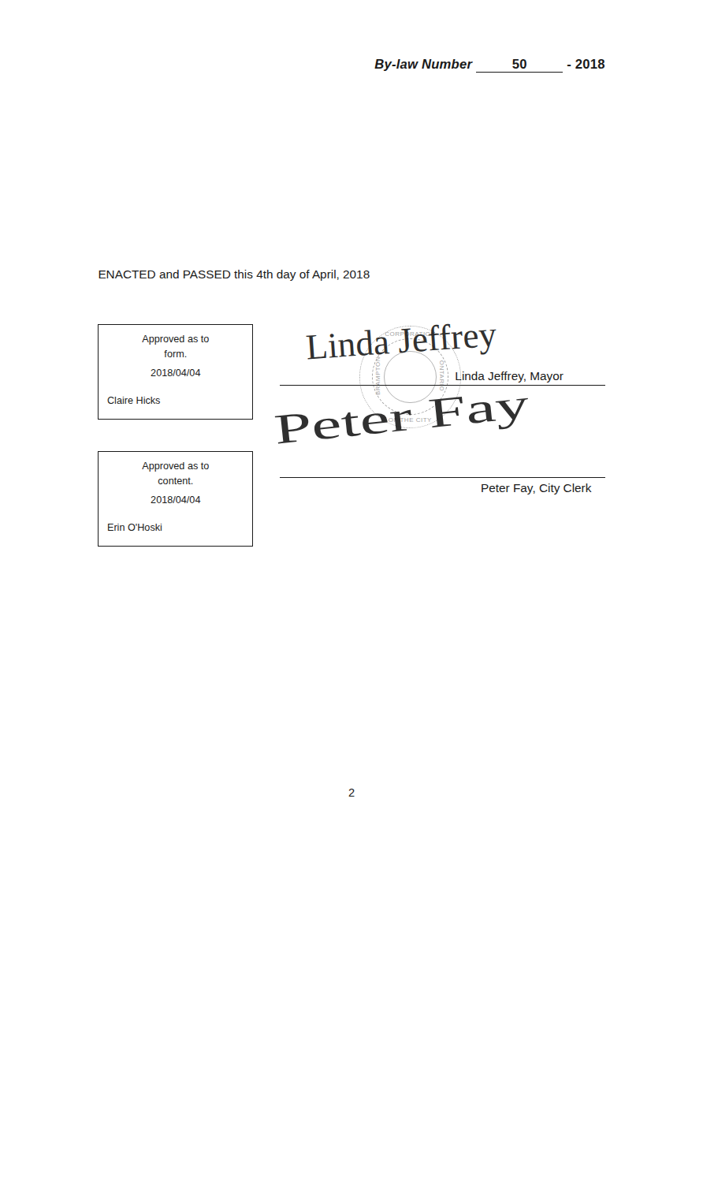By-law Number 50 - 2018
ENACTED and PASSED this 4th day of April, 2018
Approved as to
form. 2018/04/04 Claire Hicks
Approved as to
content. 2018/04/04 Erin O'Hoski
CORPORATION
OF THE CITY
BRAMPTON
ONTARIO
Linda Jeffrey
Linda Jeffrey, Mayor
Peter Fay
Peter Fay, City Clerk
2